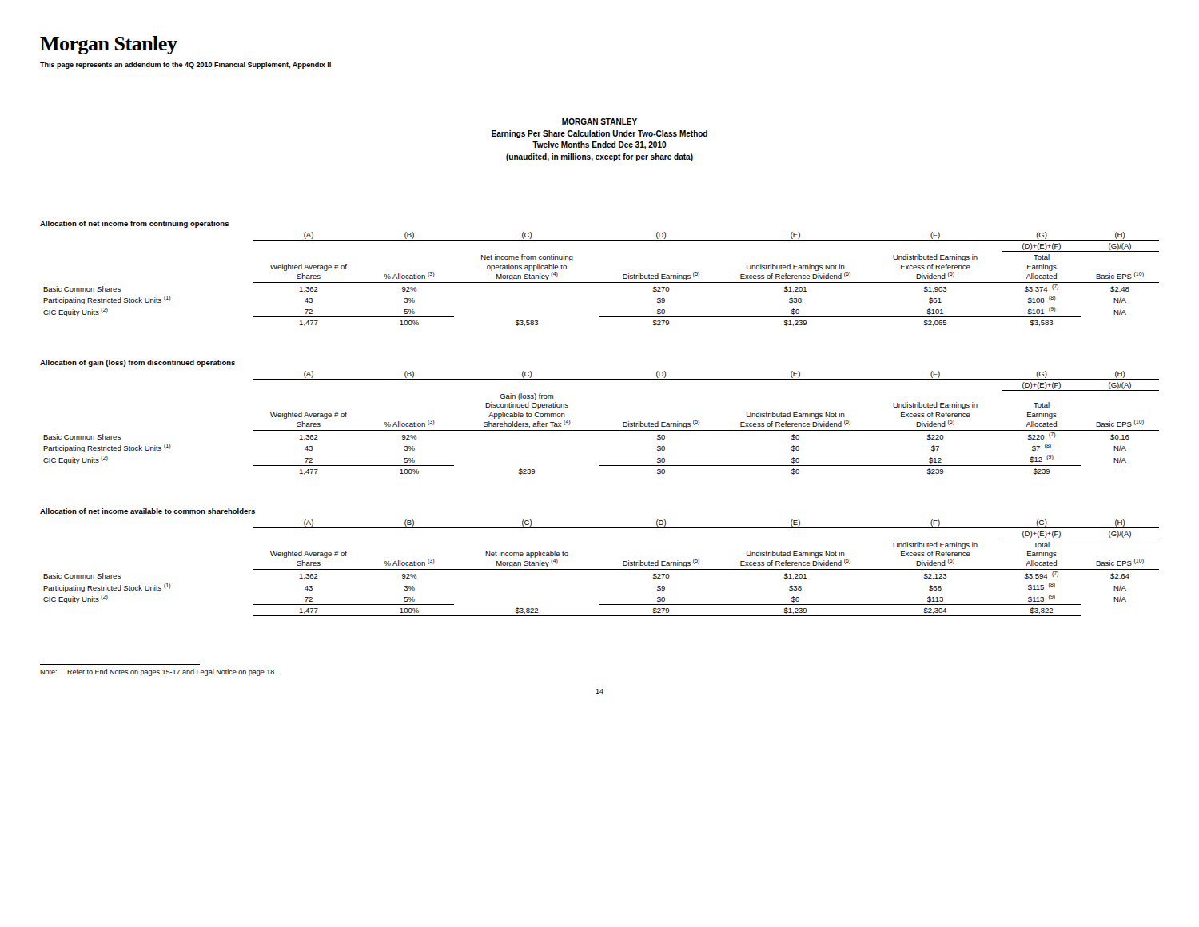Morgan Stanley
This page represents an addendum to the 4Q 2010 Financial Supplement, Appendix II
MORGAN STANLEY
Earnings Per Share Calculation Under Two-Class Method
Twelve Months Ended Dec 31, 2010
(unaudited, in millions, except for per share data)
Allocation of net income from continuing operations
| | (A) | (B) | (C) | (D) | (E) | (F) | (G) | (H) |
| | | | | | | | (D)+(E)+(F) | (G)/(A) |
| | Weighted Average # of Shares | % Allocation (3) | Net income from continuing operations applicable to Morgan Stanley (4) | Distributed Earnings (5) | Undistributed Earnings Not in Excess of Reference Dividend (6) | Undistributed Earnings in Excess of Reference Dividend (6) | Total Earnings Allocated | Basic EPS (10) |
| Basic Common Shares | 1,362 | 92% | | $270 | $1,201 | $1,903 | $3,374 (7) | $2.48 |
| Participating Restricted Stock Units (1) | 43 | 3% | | $9 | $38 | $61 | $108 (8) | N/A |
| CIC Equity Units (2) | 72 | 5% | | $0 | $0 | $101 | $101 (9) | N/A |
| | 1,477 | 100% | $3,583 | $279 | $1,239 | $2,065 | $3,583 | |
Allocation of gain (loss) from discontinued operations
| | (A) | (B) | (C) | (D) | (E) | (F) | (G) | (H) |
| | | | | | | | (D)+(E)+(F) | (G)/(A) |
| | Weighted Average # of Shares | % Allocation (3) | Gain (loss) from Discontinued Operations Applicable to Common Shareholders, after Tax (4) | Distributed Earnings (5) | Undistributed Earnings Not in Excess of Reference Dividend (6) | Undistributed Earnings in Excess of Reference Dividend (6) | Total Earnings Allocated | Basic EPS (10) |
| Basic Common Shares | 1,362 | 92% | | $0 | $0 | $220 | $220 (7) | $0.16 |
| Participating Restricted Stock Units (1) | 43 | 3% | | $0 | $0 | $7 | $7 (8) | N/A |
| CIC Equity Units (2) | 72 | 5% | | $0 | $0 | $12 | $12 (9) | N/A |
| | 1,477 | 100% | $239 | $0 | $0 | $239 | $239 | |
Allocation of net income available to common shareholders
| | (A) | (B) | (C) | (D) | (E) | (F) | (G) | (H) |
| | | | | | | | (D)+(E)+(F) | (G)/(A) |
| | Weighted Average # of Shares | % Allocation (3) | Net income applicable to Morgan Stanley (4) | Distributed Earnings (5) | Undistributed Earnings Not in Excess of Reference Dividend (6) | Undistributed Earnings in Excess of Reference Dividend (6) | Total Earnings Allocated | Basic EPS (10) |
| Basic Common Shares | 1,362 | 92% | | $270 | $1,201 | $2,123 | $3,594 (7) | $2.64 |
| Participating Restricted Stock Units (1) | 43 | 3% | | $9 | $38 | $68 | $115 (8) | N/A |
| CIC Equity Units (2) | 72 | 5% | | $0 | $0 | $113 | $113 (9) | N/A |
| | 1,477 | 100% | $3,822 | $279 | $1,239 | $2,304 | $3,822 | |
Note: Refer to End Notes on pages 15-17 and Legal Notice on page 18.
14